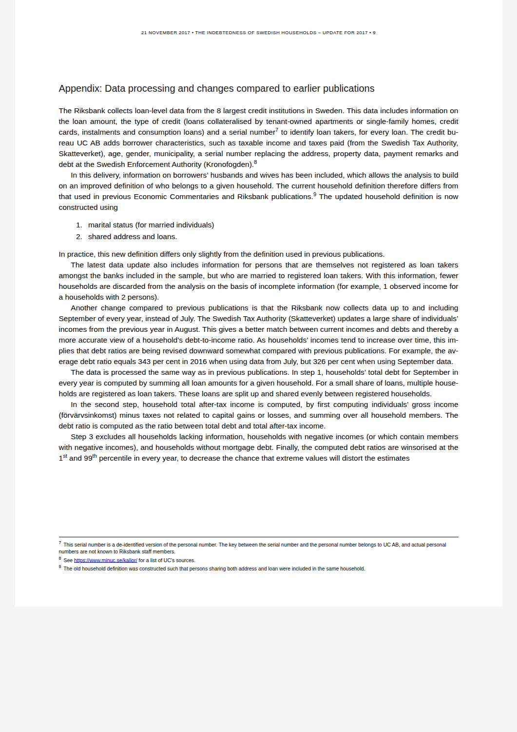21 November 2017 • The indebtedness of Swedish households – update for 2017 • 9
Appendix: Data processing and changes compared to earlier publications
The Riksbank collects loan-level data from the 8 largest credit institutions in Sweden. This data includes information on the loan amount, the type of credit (loans collateralised by tenant-owned apartments or single-family homes, credit cards, instalments and consumption loans) and a serial number7 to identify loan takers, for every loan. The credit bureau UC AB adds borrower characteristics, such as taxable income and taxes paid (from the Swedish Tax Authority, Skatteverket), age, gender, municipality, a serial number replacing the address, property data, payment remarks and debt at the Swedish Enforcement Authority (Kronofogden).8
In this delivery, information on borrowers’ husbands and wives has been included, which allows the analysis to build on an improved definition of who belongs to a given household. The current household definition therefore differs from that used in previous Economic Commentaries and Riksbank publications.9 The updated household definition is now constructed using
marital status (for married individuals)
shared address and loans.
In practice, this new definition differs only slightly from the definition used in previous publications.
The latest data update also includes information for persons that are themselves not registered as loan takers amongst the banks included in the sample, but who are married to registered loan takers. With this information, fewer households are discarded from the analysis on the basis of incomplete information (for example, 1 observed income for a households with 2 persons).
Another change compared to previous publications is that the Riksbank now collects data up to and including September of every year, instead of July. The Swedish Tax Authority (Skatteverket) updates a large share of individuals’ incomes from the previous year in August. This gives a better match between current incomes and debts and thereby a more accurate view of a household’s debt-to-income ratio. As households’ incomes tend to increase over time, this implies that debt ratios are being revised downward somewhat compared with previous publications. For example, the average debt ratio equals 343 per cent in 2016 when using data from July, but 326 per cent when using September data.
The data is processed the same way as in previous publications. In step 1, households’ total debt for September in every year is computed by summing all loan amounts for a given household. For a small share of loans, multiple households are registered as loan takers. These loans are split up and shared evenly between registered households.
In the second step, household total after-tax income is computed, by first computing individuals’ gross income (förvärvsinkomst) minus taxes not related to capital gains or losses, and summing over all household members. The debt ratio is computed as the ratio between total debt and total after-tax income.
Step 3 excludes all households lacking information, households with negative incomes (or which contain members with negative incomes), and households without mortgage debt. Finally, the computed debt ratios are winsorised at the 1st and 99th percentile in every year, to decrease the chance that extreme values will distort the estimates
7 This serial number is a de-identified version of the personal number. The key between the serial number and the personal number belongs to UC AB, and actual personal numbers are not known to Riksbank staff members.
8 See https://www.minuc.se/kallor/ for a list of UC’s sources.
9 The old household definition was constructed such that persons sharing both address and loan were included in the same household.